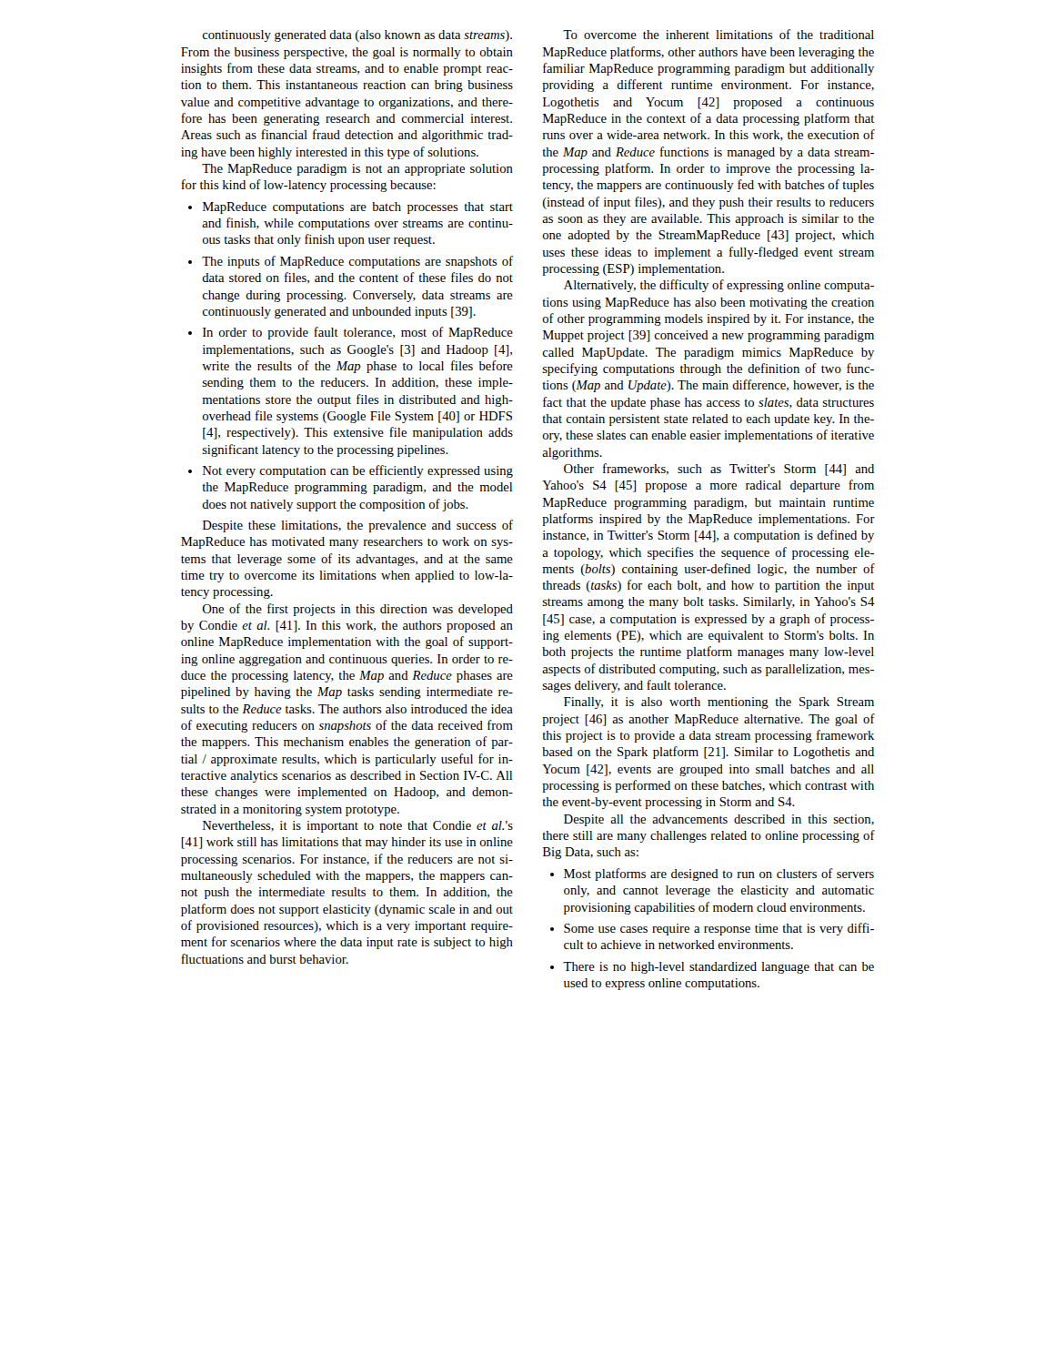continuously generated data (also known as data streams). From the business perspective, the goal is normally to obtain insights from these data streams, and to enable prompt reaction to them. This instantaneous reaction can bring business value and competitive advantage to organizations, and therefore has been generating research and commercial interest. Areas such as financial fraud detection and algorithmic trading have been highly interested in this type of solutions.
The MapReduce paradigm is not an appropriate solution for this kind of low-latency processing because:
MapReduce computations are batch processes that start and finish, while computations over streams are continuous tasks that only finish upon user request.
The inputs of MapReduce computations are snapshots of data stored on files, and the content of these files do not change during processing. Conversely, data streams are continuously generated and unbounded inputs [39].
In order to provide fault tolerance, most of MapReduce implementations, such as Google's [3] and Hadoop [4], write the results of the Map phase to local files before sending them to the reducers. In addition, these implementations store the output files in distributed and high-overhead file systems (Google File System [40] or HDFS [4], respectively). This extensive file manipulation adds significant latency to the processing pipelines.
Not every computation can be efficiently expressed using the MapReduce programming paradigm, and the model does not natively support the composition of jobs.
Despite these limitations, the prevalence and success of MapReduce has motivated many researchers to work on systems that leverage some of its advantages, and at the same time try to overcome its limitations when applied to low-latency processing.
One of the first projects in this direction was developed by Condie et al. [41]. In this work, the authors proposed an online MapReduce implementation with the goal of supporting online aggregation and continuous queries. In order to reduce the processing latency, the Map and Reduce phases are pipelined by having the Map tasks sending intermediate results to the Reduce tasks. The authors also introduced the idea of executing reducers on snapshots of the data received from the mappers. This mechanism enables the generation of partial / approximate results, which is particularly useful for interactive analytics scenarios as described in Section IV-C. All these changes were implemented on Hadoop, and demonstrated in a monitoring system prototype.
Nevertheless, it is important to note that Condie et al.'s [41] work still has limitations that may hinder its use in online processing scenarios. For instance, if the reducers are not simultaneously scheduled with the mappers, the mappers cannot push the intermediate results to them. In addition, the platform does not support elasticity (dynamic scale in and out of provisioned resources), which is a very important requirement for scenarios where the data input rate is subject to high fluctuations and burst behavior.
To overcome the inherent limitations of the traditional MapReduce platforms, other authors have been leveraging the familiar MapReduce programming paradigm but additionally providing a different runtime environment. For instance, Logothetis and Yocum [42] proposed a continuous MapReduce in the context of a data processing platform that runs over a wide-area network. In this work, the execution of the Map and Reduce functions is managed by a data stream-processing platform. In order to improve the processing latency, the mappers are continuously fed with batches of tuples (instead of input files), and they push their results to reducers as soon as they are available. This approach is similar to the one adopted by the StreamMapReduce [43] project, which uses these ideas to implement a fully-fledged event stream processing (ESP) implementation.
Alternatively, the difficulty of expressing online computations using MapReduce has also been motivating the creation of other programming models inspired by it. For instance, the Muppet project [39] conceived a new programming paradigm called MapUpdate. The paradigm mimics MapReduce by specifying computations through the definition of two functions (Map and Update). The main difference, however, is the fact that the update phase has access to slates, data structures that contain persistent state related to each update key. In theory, these slates can enable easier implementations of iterative algorithms.
Other frameworks, such as Twitter's Storm [44] and Yahoo's S4 [45] propose a more radical departure from MapReduce programming paradigm, but maintain runtime platforms inspired by the MapReduce implementations. For instance, in Twitter's Storm [44], a computation is defined by a topology, which specifies the sequence of processing elements (bolts) containing user-defined logic, the number of threads (tasks) for each bolt, and how to partition the input streams among the many bolt tasks. Similarly, in Yahoo's S4 [45] case, a computation is expressed by a graph of processing elements (PE), which are equivalent to Storm's bolts. In both projects the runtime platform manages many low-level aspects of distributed computing, such as parallelization, messages delivery, and fault tolerance.
Finally, it is also worth mentioning the Spark Stream project [46] as another MapReduce alternative. The goal of this project is to provide a data stream processing framework based on the Spark platform [21]. Similar to Logothetis and Yocum [42], events are grouped into small batches and all processing is performed on these batches, which contrast with the event-by-event processing in Storm and S4.
Despite all the advancements described in this section, there still are many challenges related to online processing of Big Data, such as:
Most platforms are designed to run on clusters of servers only, and cannot leverage the elasticity and automatic provisioning capabilities of modern cloud environments.
Some use cases require a response time that is very difficult to achieve in networked environments.
There is no high-level standardized language that can be used to express online computations.